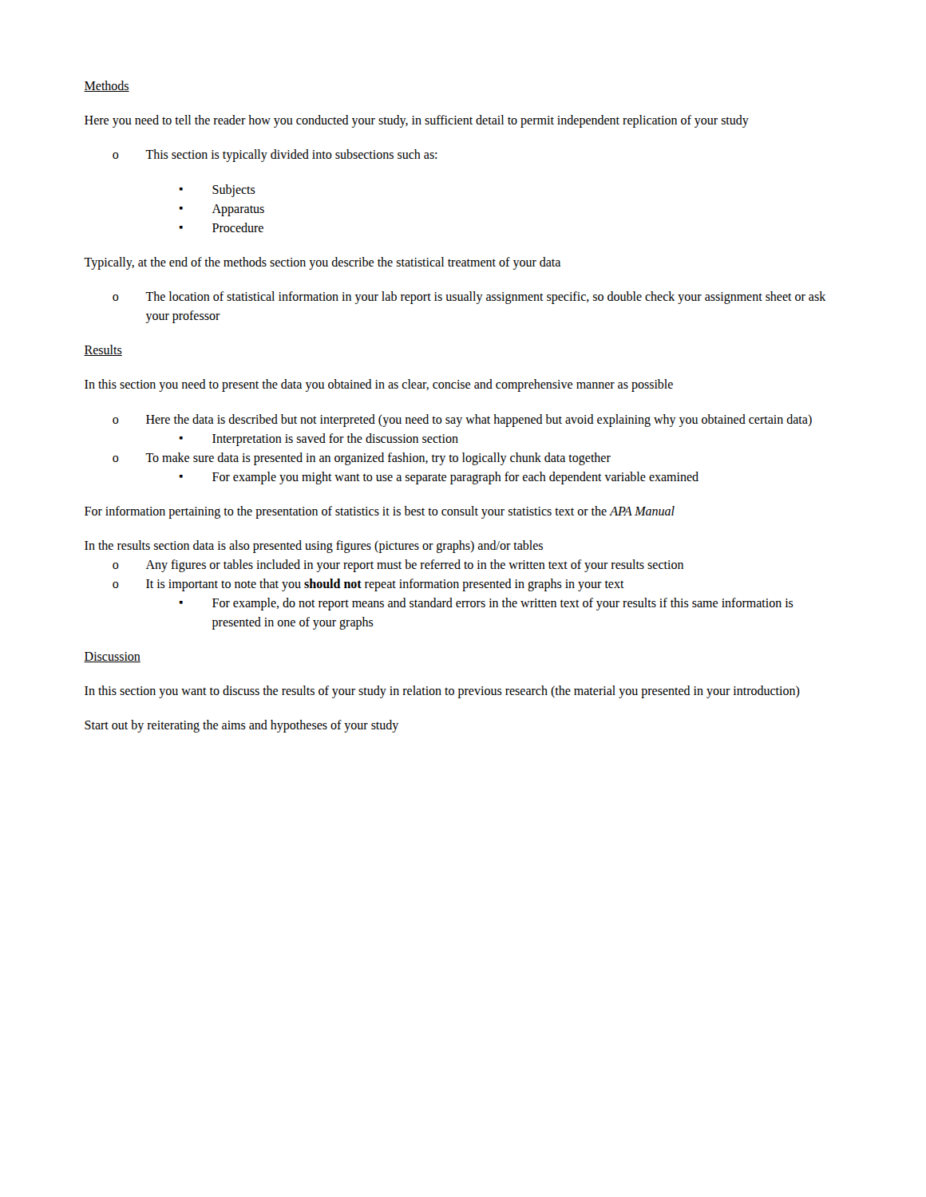Methods
Here you need to tell the reader how you conducted your study, in sufficient detail to permit independent replication of your study
This section is typically divided into subsections such as:
Subjects
Apparatus
Procedure
Typically, at the end of the methods section you describe the statistical treatment of your data
The location of statistical information in your lab report is usually assignment specific, so double check your assignment sheet or ask your professor
Results
In this section you need to present the data you obtained in as clear, concise and comprehensive manner as possible
Here the data is described but not interpreted (you need to say what happened but avoid explaining why you obtained certain data)
Interpretation is saved for the discussion section
To make sure data is presented in an organized fashion, try to logically chunk data together
For example you might want to use a separate paragraph for each dependent variable examined
For information pertaining to the presentation of statistics it is best to consult your statistics text or the APA Manual
In the results section data is also presented using figures (pictures or graphs) and/or tables
Any figures or tables included in your report must be referred to in the written text of your results section
It is important to note that you should not repeat information presented in graphs in your text
For example, do not report means and standard errors in the written text of your results if this same information is presented in one of your graphs
Discussion
In this section you want to discuss the results of your study in relation to previous research (the material you presented in your introduction)
Start out by reiterating the aims and hypotheses of your study